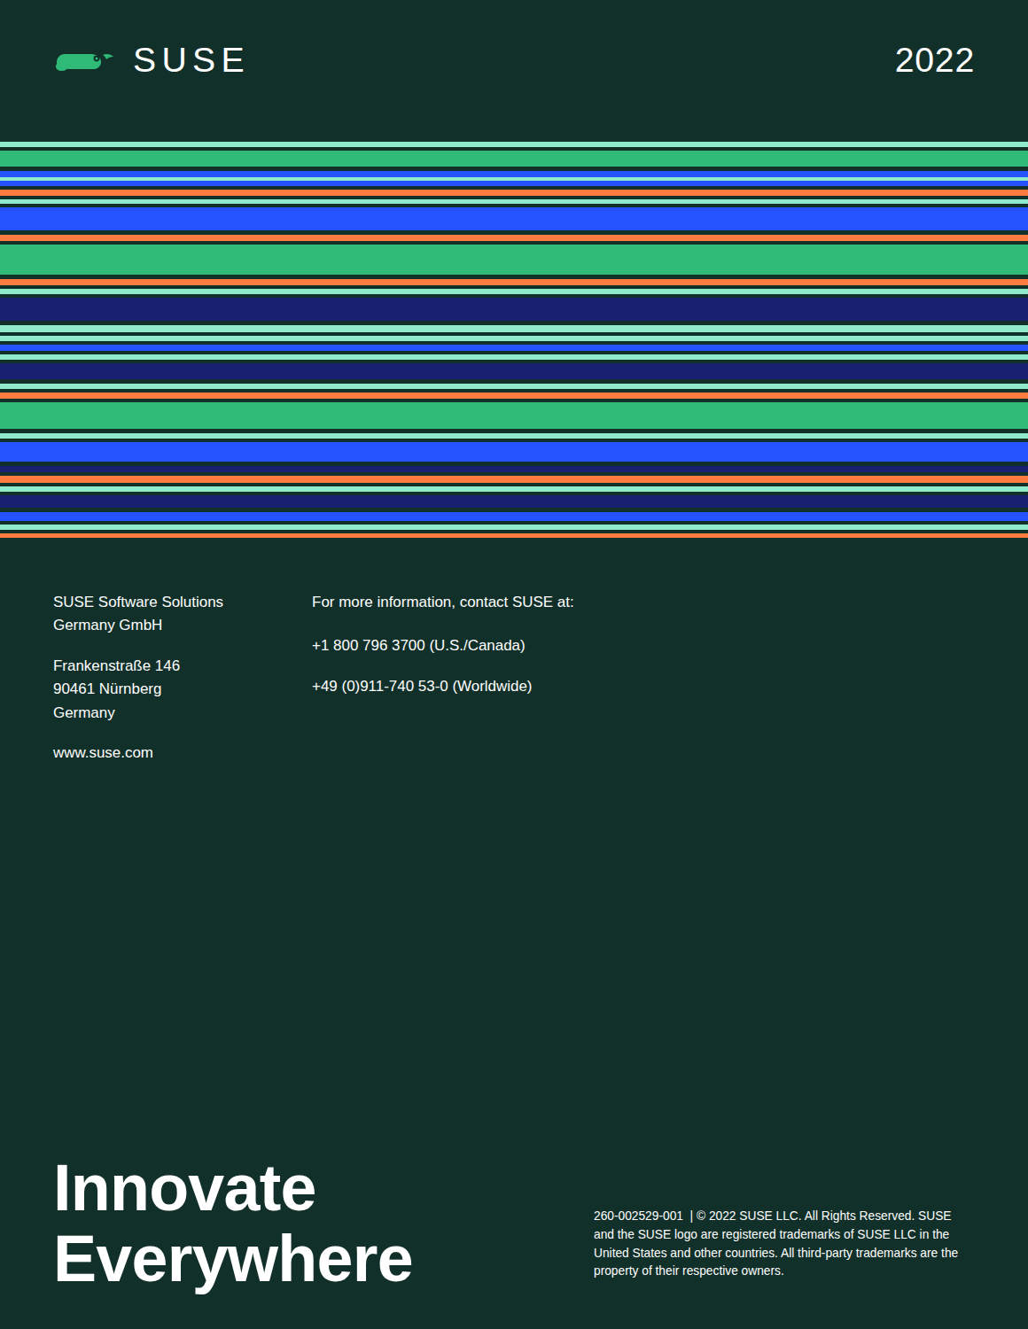SUSE
2022
SUSE Software Solutions
Germany GmbH
Frankenstraße 146
90461 Nürnberg
Germany
www.suse.com
For more information, contact SUSE at:
+1 800 796 3700 (U.S./Canada)
+49 (0)911-740 53-0 (Worldwide)
Innovate
Everywhere
260-002529-001 | © 2022 SUSE LLC. All Rights Reserved. SUSE and the SUSE logo are registered trademarks of SUSE LLC in the United States and other countries. All third-party trademarks are the property of their respective owners.